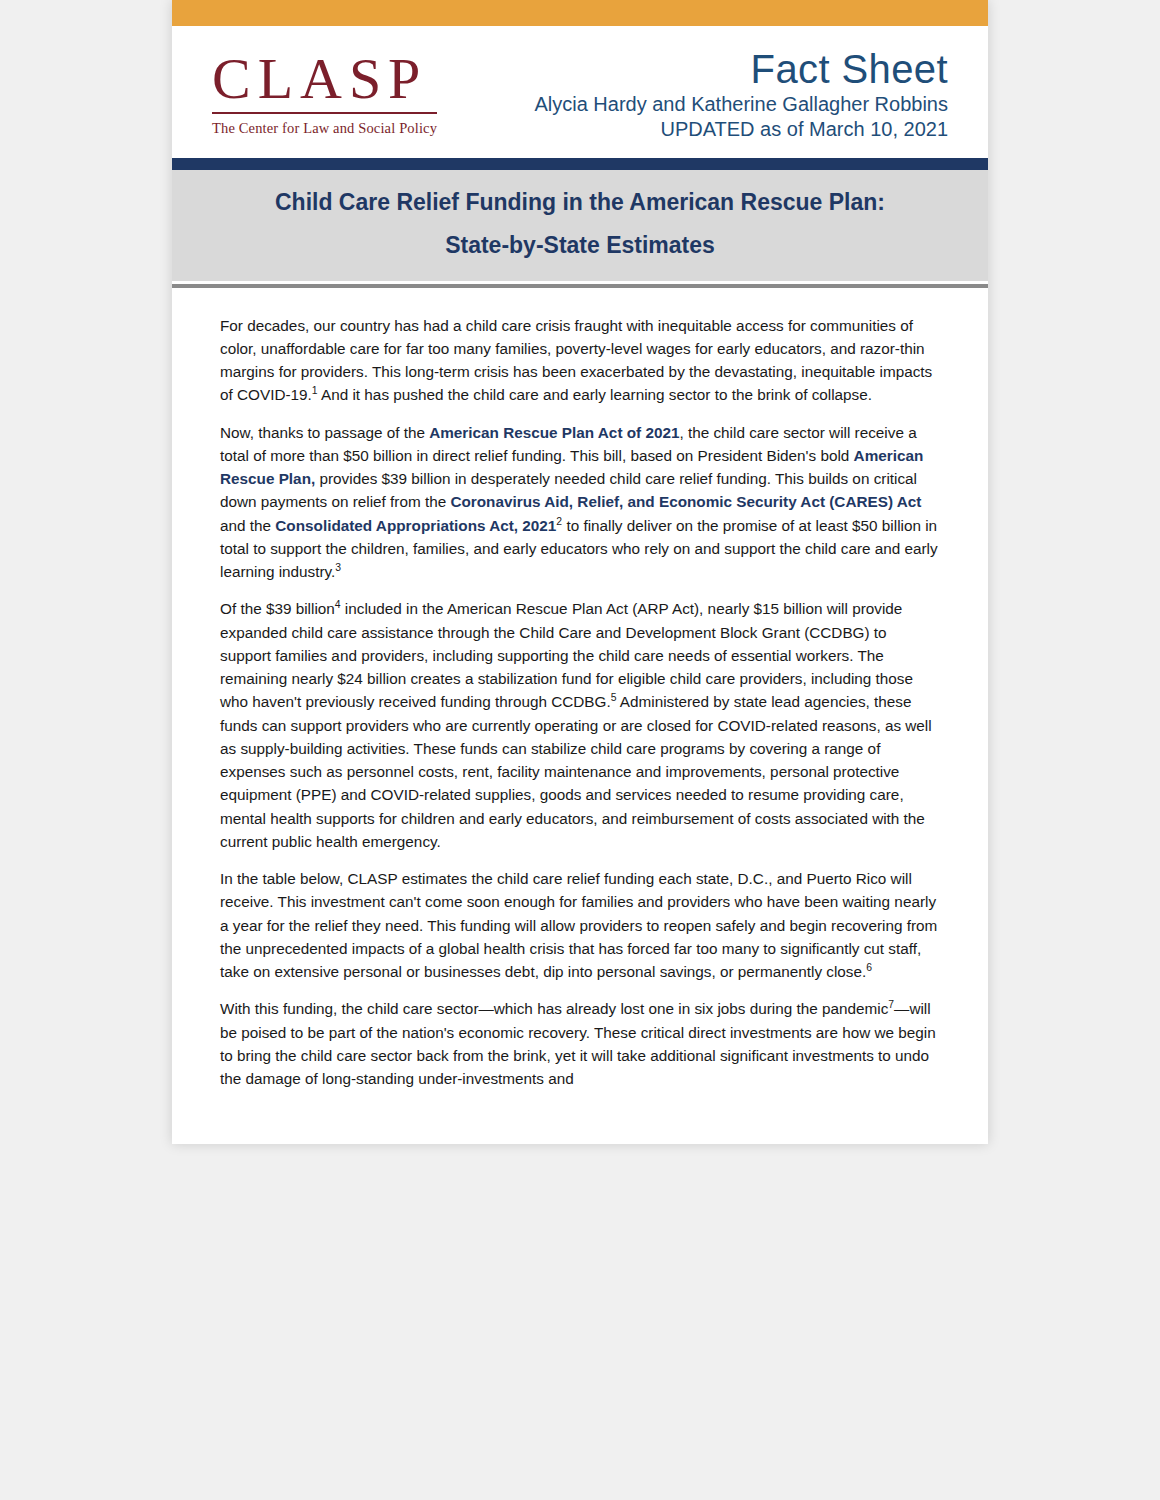CLASP
The Center for Law and Social Policy
Fact Sheet
Alycia Hardy and Katherine Gallagher Robbins
UPDATED as of March 10, 2021
Child Care Relief Funding in the American Rescue Plan: State-by-State Estimates
For decades, our country has had a child care crisis fraught with inequitable access for communities of color, unaffordable care for far too many families, poverty-level wages for early educators, and razor-thin margins for providers. This long-term crisis has been exacerbated by the devastating, inequitable impacts of COVID-19.1 And it has pushed the child care and early learning sector to the brink of collapse.
Now, thanks to passage of the American Rescue Plan Act of 2021, the child care sector will receive a total of more than $50 billion in direct relief funding. This bill, based on President Biden's bold American Rescue Plan, provides $39 billion in desperately needed child care relief funding. This builds on critical down payments on relief from the Coronavirus Aid, Relief, and Economic Security Act (CARES) Act and the Consolidated Appropriations Act, 20212 to finally deliver on the promise of at least $50 billion in total to support the children, families, and early educators who rely on and support the child care and early learning industry.3
Of the $39 billion4 included in the American Rescue Plan Act (ARP Act), nearly $15 billion will provide expanded child care assistance through the Child Care and Development Block Grant (CCDBG) to support families and providers, including supporting the child care needs of essential workers. The remaining nearly $24 billion creates a stabilization fund for eligible child care providers, including those who haven't previously received funding through CCDBG.5 Administered by state lead agencies, these funds can support providers who are currently operating or are closed for COVID-related reasons, as well as supply-building activities. These funds can stabilize child care programs by covering a range of expenses such as personnel costs, rent, facility maintenance and improvements, personal protective equipment (PPE) and COVID-related supplies, goods and services needed to resume providing care, mental health supports for children and early educators, and reimbursement of costs associated with the current public health emergency.
In the table below, CLASP estimates the child care relief funding each state, D.C., and Puerto Rico will receive. This investment can't come soon enough for families and providers who have been waiting nearly a year for the relief they need. This funding will allow providers to reopen safely and begin recovering from the unprecedented impacts of a global health crisis that has forced far too many to significantly cut staff, take on extensive personal or businesses debt, dip into personal savings, or permanently close.6
With this funding, the child care sector—which has already lost one in six jobs during the pandemic7—will be poised to be part of the nation's economic recovery. These critical direct investments are how we begin to bring the child care sector back from the brink, yet it will take additional significant investments to undo the damage of long-standing under-investments and